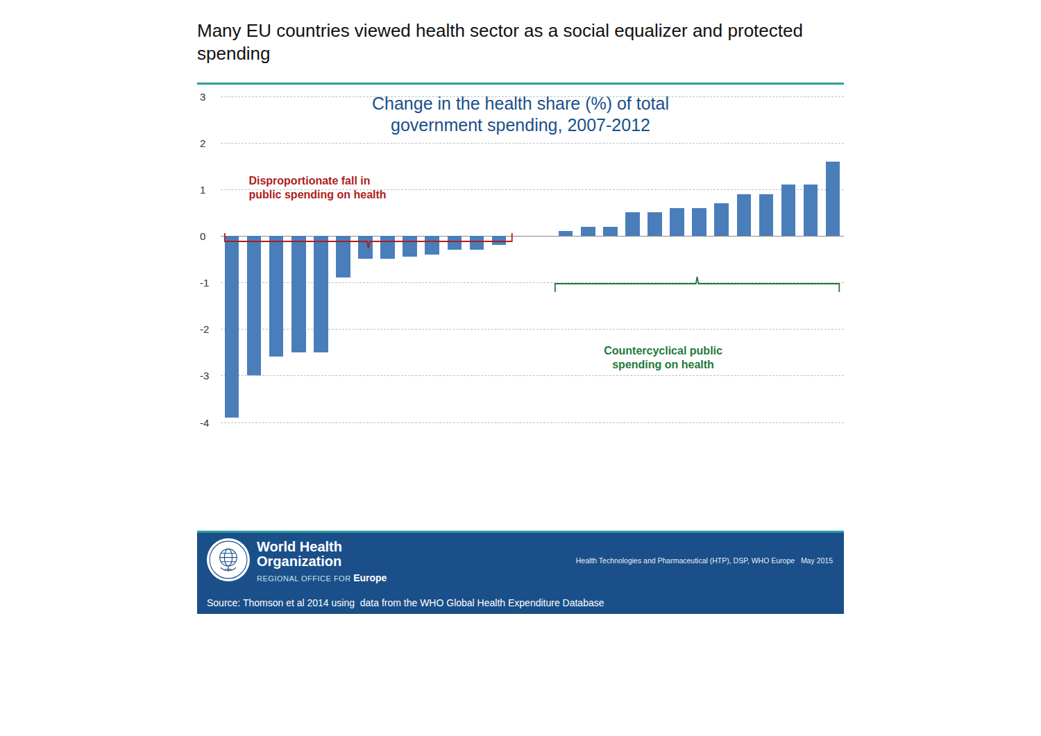Many EU countries viewed health sector as a social equalizer and protected spending
Change in the health share (%) of total
government spending, 2007-2012
3
2
1
0
-1
-2
-3
-4
Disproportionate fall in
public spending on health
Countercyclical public
spending on health
World Health
Organization
REGIONAL OFFICE FOR Europe
Health Technologies and Pharmaceutical (HTP), DSP, WHO Europe May 2015
Source: Thomson et al 2014 using data from the WHO Global Health Expenditure Database